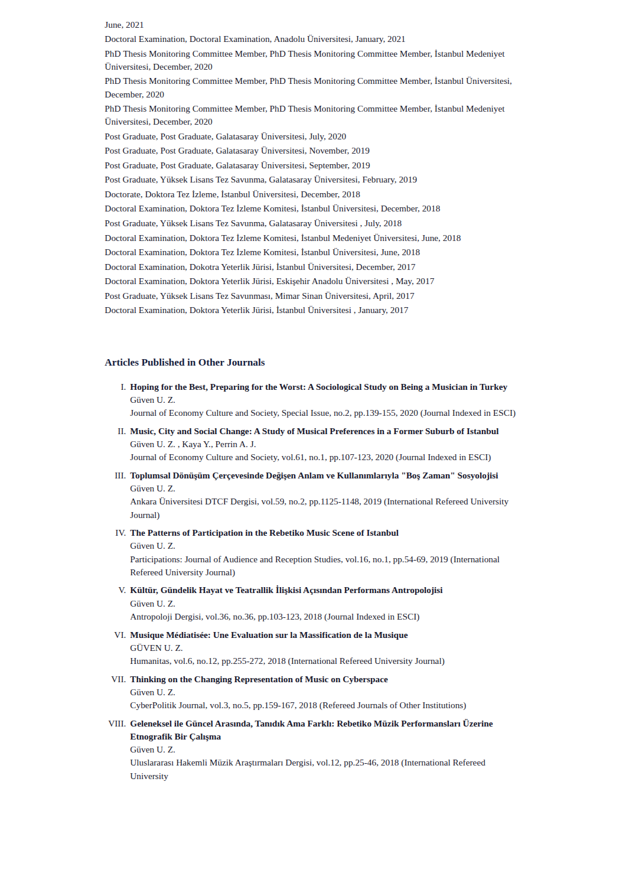June, 2021
Doctoral Examination, Doctoral Examination, Anadolu Üniversitesi, January, 2021
PhD Thesis Monitoring Committee Member, PhD Thesis Monitoring Committee Member, İstanbul Medeniyet Üniversitesi, December, 2020
PhD Thesis Monitoring Committee Member, PhD Thesis Monitoring Committee Member, İstanbul Üniversitesi, December, 2020
PhD Thesis Monitoring Committee Member, PhD Thesis Monitoring Committee Member, İstanbul Medeniyet Üniversitesi, December, 2020
Post Graduate, Post Graduate, Galatasaray Üniversitesi, July, 2020
Post Graduate, Post Graduate, Galatasaray Üniversitesi, November, 2019
Post Graduate, Post Graduate, Galatasaray Üniversitesi, September, 2019
Post Graduate, Yüksek Lisans Tez Savunma, Galatasaray Üniversitesi, February, 2019
Doctorate, Doktora Tez İzleme, İstanbul Üniversitesi, December, 2018
Doctoral Examination, Doktora Tez İzleme Komitesi, İstanbul Üniversitesi, December, 2018
Post Graduate, Yüksek Lisans Tez Savunma, Galatasaray Üniversitesi , July, 2018
Doctoral Examination, Doktora Tez İzleme Komitesi, İstanbul Medeniyet Üniversitesi, June, 2018
Doctoral Examination, Doktora Tez İzleme Komitesi, İstanbul Üniversitesi, June, 2018
Doctoral Examination, Dokotra Yeterlik Jürisi, İstanbul Üniversitesi, December, 2017
Doctoral Examination, Doktora Yeterlik Jürisi, Eskişehir Anadolu Üniversitesi , May, 2017
Post Graduate, Yüksek Lisans Tez Savunması, Mimar Sinan Üniversitesi, April, 2017
Doctoral Examination, Doktora Yeterlik Jürisi, İstanbul Üniversitesi , January, 2017
Articles Published in Other Journals
Hoping for the Best, Preparing for the Worst: A Sociological Study on Being a Musician in Turkey Güven U. Z. Journal of Economy Culture and Society, Special Issue, no.2, pp.139-155, 2020 (Journal Indexed in ESCI)
Music, City and Social Change: A Study of Musical Preferences in a Former Suburb of Istanbul Güven U. Z. , Kaya Y., Perrin A. J. Journal of Economy Culture and Society, vol.61, no.1, pp.107-123, 2020 (Journal Indexed in ESCI)
Toplumsal Dönüşüm Çerçevesinde Değişen Anlam ve Kullanımlarıyla "Boş Zaman" Sosyolojisi Güven U. Z. Ankara Üniversitesi DTCF Dergisi, vol.59, no.2, pp.1125-1148, 2019 (International Refereed University Journal)
The Patterns of Participation in the Rebetiko Music Scene of Istanbul Güven U. Z. Participations: Journal of Audience and Reception Studies, vol.16, no.1, pp.54-69, 2019 (International Refereed University Journal)
Kültür, Gündelik Hayat ve Teatrallik İlişkisi Açısından Performans Antropolojisi Güven U. Z. Antropoloji Dergisi, vol.36, no.36, pp.103-123, 2018 (Journal Indexed in ESCI)
Musique Médiatisée: Une Evaluation sur la Massification de la Musique GÜVEN U. Z. Humanitas, vol.6, no.12, pp.255-272, 2018 (International Refereed University Journal)
Thinking on the Changing Representation of Music on Cyberspace Güven U. Z. CyberPolitik Journal, vol.3, no.5, pp.159-167, 2018 (Refereed Journals of Other Institutions)
Geleneksel ile Güncel Arasında, Tanıdık Ama Farklı: Rebetiko Müzik Performansları Üzerine Etnografik Bir Çalışma Güven U. Z. Uluslararası Hakemli Müzik Araştırmaları Dergisi, vol.12, pp.25-46, 2018 (International Refereed University